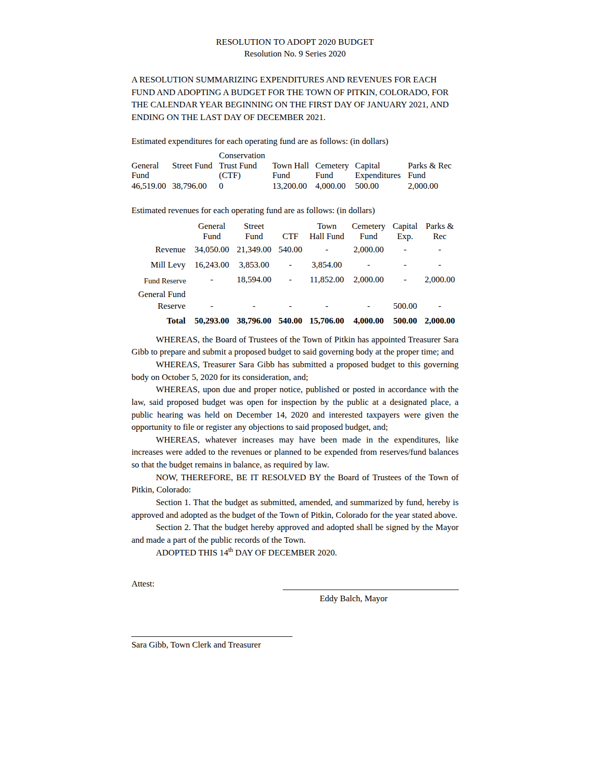RESOLUTION TO ADOPT 2020 BUDGET
Resolution No. 9 Series 2020
A RESOLUTION SUMMARIZING EXPENDITURES AND REVENUES FOR EACH FUND AND ADOPTING A BUDGET FOR THE TOWN OF PITKIN, COLORADO, FOR THE CALENDAR YEAR BEGINNING ON THE FIRST DAY OF JANUARY 2021, AND ENDING ON THE LAST DAY OF DECEMBER 2021.
Estimated expenditures for each operating fund are as follows: (in dollars)
| | | Conservation | | | | |
| --- | --- | --- | --- | --- | --- | --- |
| General | Street Fund | Trust Fund | Town Hall | Cemetery | Capital | Parks & Rec |
| Fund | | (CTF) | Fund | Fund | Expenditures | Fund |
| 46,519.00 | 38,796.00 | 0 | 13,200.00 | 4,000.00 | 500.00 | 2,000.00 |
Estimated revenues for each operating fund are as follows: (in dollars)
| | General Fund | Street Fund | CTF | Town Hall Fund | Cemetery Fund | Capital Exp. | Parks & Rec |
| --- | --- | --- | --- | --- | --- | --- | --- |
| Revenue | 34,050.00 | 21,349.00 | 540.00 | - | 2,000.00 | - | - |
| Mill Levy | 16,243.00 | 3,853.00 | - | 3,854.00 | - | - | - |
| Fund Reserve | - | 18,594.00 | - | 11,852.00 | 2,000.00 | - | 2,000.00 |
| General Fund Reserve | - | - | - | - | - | 500.00 | - |
| Total | 50,293.00 | 38,796.00 | 540.00 | 15,706.00 | 4,000.00 | 500.00 | 2,000.00 |
WHEREAS, the Board of Trustees of the Town of Pitkin has appointed Treasurer Sara Gibb to prepare and submit a proposed budget to said governing body at the proper time; and
WHEREAS, Treasurer Sara Gibb has submitted a proposed budget to this governing body on October 5, 2020 for its consideration, and;
WHEREAS, upon due and proper notice, published or posted in accordance with the law, said proposed budget was open for inspection by the public at a designated place, a public hearing was held on December 14, 2020 and interested taxpayers were given the opportunity to file or register any objections to said proposed budget, and;
WHEREAS, whatever increases may have been made in the expenditures, like increases were added to the revenues or planned to be expended from reserves/fund balances so that the budget remains in balance, as required by law.
NOW, THEREFORE, BE IT RESOLVED BY the Board of Trustees of the Town of Pitkin, Colorado:
Section 1. That the budget as submitted, amended, and summarized by fund, hereby is approved and adopted as the budget of the Town of Pitkin, Colorado for the year stated above.
Section 2. That the budget hereby approved and adopted shall be signed by the Mayor and made a part of the public records of the Town.
ADOPTED THIS 14th DAY OF DECEMBER 2020.
Attest:
Eddy Balch, Mayor
Sara Gibb, Town Clerk and Treasurer